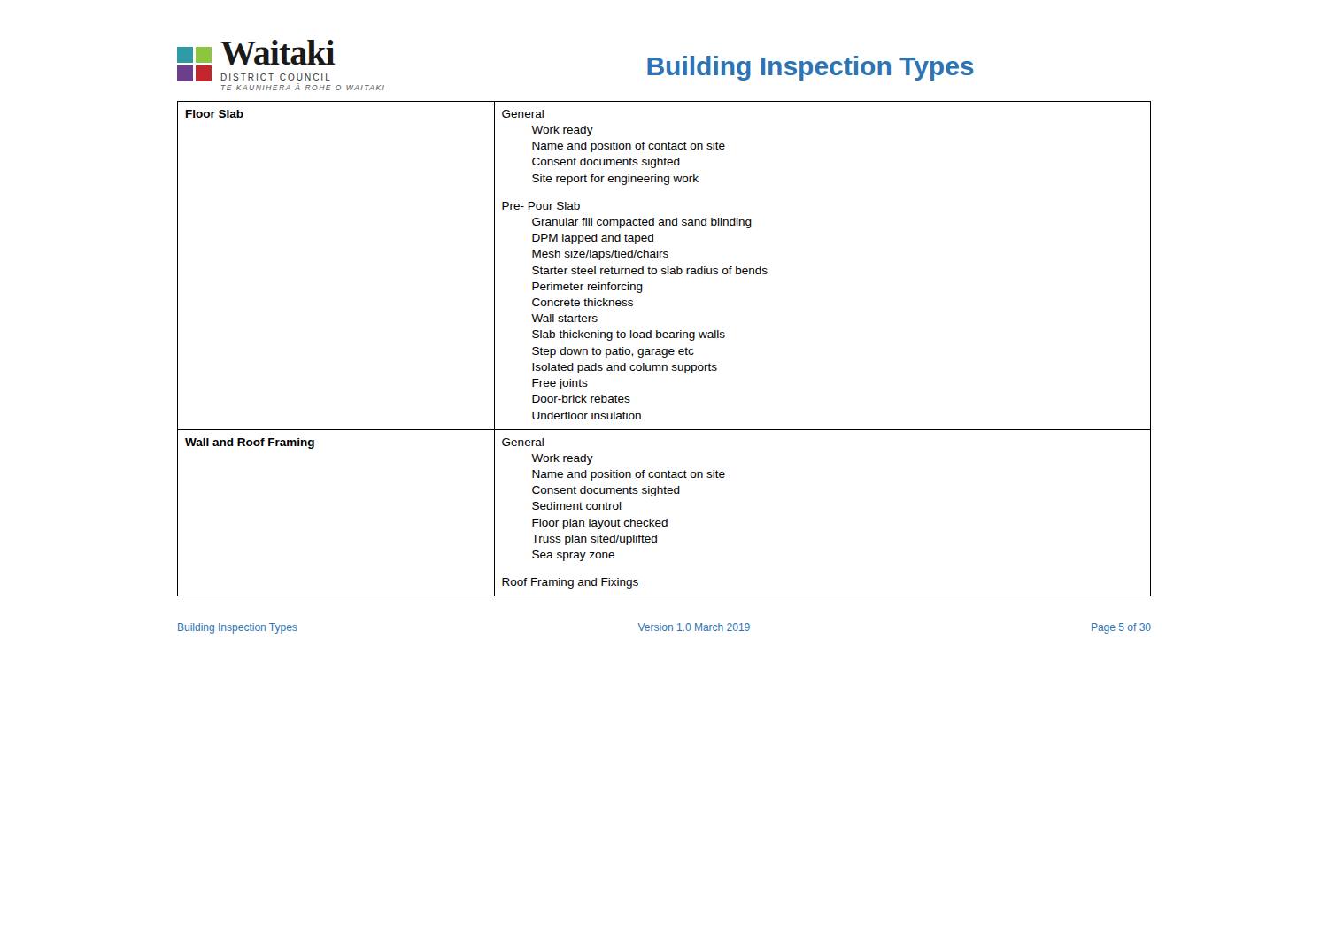Waitaki
DISTRICT COUNCIL
TE KAUNIHERA Ā ROHE O WAITAKI
Building Inspection Types
| Floor Slab | General Work ready Name and position of contact on site Consent documents sighted Site report for engineering work Pre- Pour Slab Granular fill compacted and sand blinding DPM lapped and taped Mesh size/laps/tied/chairs Starter steel returned to slab radius of bends Perimeter reinforcing Concrete thickness Wall starters Slab thickening to load bearing walls Step down to patio, garage etc Isolated pads and column supports Free joints Door-brick rebates Underfloor insulation |
| Wall and Roof Framing | General Work ready Name and position of contact on site Consent documents sighted Sediment control Floor plan layout checked Truss plan sited/uplifted Sea spray zone Roof Framing and Fixings |
Building Inspection Types Version 1.0 March 2019 Page 5 of 30